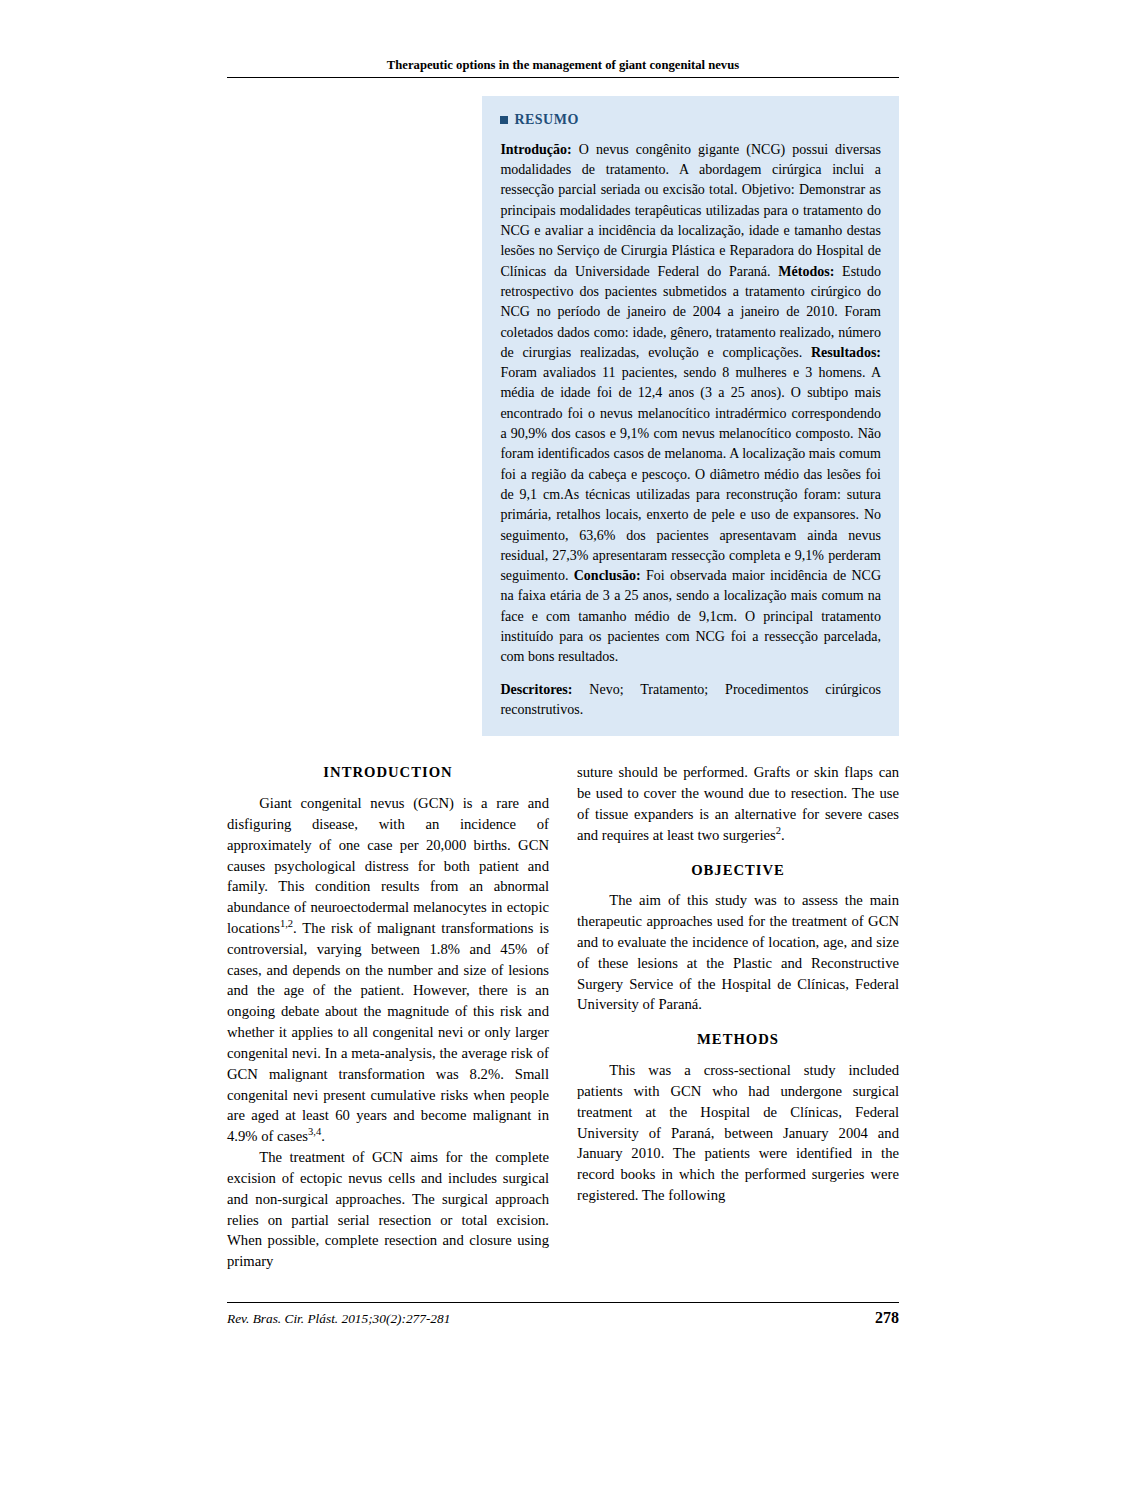Therapeutic options in the management of giant congenital nevus
RESUMO
Introdução: O nevus congênito gigante (NCG) possui diversas modalidades de tratamento. A abordagem cirúrgica inclui a ressecção parcial seriada ou excisão total. Objetivo: Demonstrar as principais modalidades terapêuticas utilizadas para o tratamento do NCG e avaliar a incidência da localização, idade e tamanho destas lesões no Serviço de Cirurgia Plástica e Reparadora do Hospital de Clínicas da Universidade Federal do Paraná. Métodos: Estudo retrospectivo dos pacientes submetidos a tratamento cirúrgico do NCG no período de janeiro de 2004 a janeiro de 2010. Foram coletados dados como: idade, gênero, tratamento realizado, número de cirurgias realizadas, evolução e complicações. Resultados: Foram avaliados 11 pacientes, sendo 8 mulheres e 3 homens. A média de idade foi de 12,4 anos (3 a 25 anos). O subtipo mais encontrado foi o nevus melanocítico intradérmico correspondendo a 90,9% dos casos e 9,1% com nevus melanocítico composto. Não foram identificados casos de melanoma. A localização mais comum foi a região da cabeça e pescoço. O diâmetro médio das lesões foi de 9,1 cm.As técnicas utilizadas para reconstrução foram: sutura primária, retalhos locais, enxerto de pele e uso de expansores. No seguimento, 63,6% dos pacientes apresentavam ainda nevus residual, 27,3% apresentaram ressecção completa e 9,1% perderam seguimento. Conclusão: Foi observada maior incidência de NCG na faixa etária de 3 a 25 anos, sendo a localização mais comum na face e com tamanho médio de 9,1cm. O principal tratamento instituído para os pacientes com NCG foi a ressecção parcelada, com bons resultados.
Descritores: Nevo; Tratamento; Procedimentos cirúrgicos reconstrutivos.
INTRODUCTION
Giant congenital nevus (GCN) is a rare and disfiguring disease, with an incidence of approximately of one case per 20,000 births. GCN causes psychological distress for both patient and family. This condition results from an abnormal abundance of neuroectodermal melanocytes in ectopic locations1,2. The risk of malignant transformations is controversial, varying between 1.8% and 45% of cases, and depends on the number and size of lesions and the age of the patient. However, there is an ongoing debate about the magnitude of this risk and whether it applies to all congenital nevi or only larger congenital nevi. In a meta-analysis, the average risk of GCN malignant transformation was 8.2%. Small congenital nevi present cumulative risks when people are aged at least 60 years and become malignant in 4.9% of cases3,4.
The treatment of GCN aims for the complete excision of ectopic nevus cells and includes surgical and non-surgical approaches. The surgical approach relies on partial serial resection or total excision. When possible, complete resection and closure using primary
suture should be performed. Grafts or skin flaps can be used to cover the wound due to resection. The use of tissue expanders is an alternative for severe cases and requires at least two surgeries2.
OBJECTIVE
The aim of this study was to assess the main therapeutic approaches used for the treatment of GCN and to evaluate the incidence of location, age, and size of these lesions at the Plastic and Reconstructive Surgery Service of the Hospital de Clínicas, Federal University of Paraná.
METHODS
This was a cross-sectional study included patients with GCN who had undergone surgical treatment at the Hospital de Clínicas, Federal University of Paraná, between January 2004 and January 2010. The patients were identified in the record books in which the performed surgeries were registered. The following
Rev. Bras. Cir. Plást. 2015;30(2):277-281
278